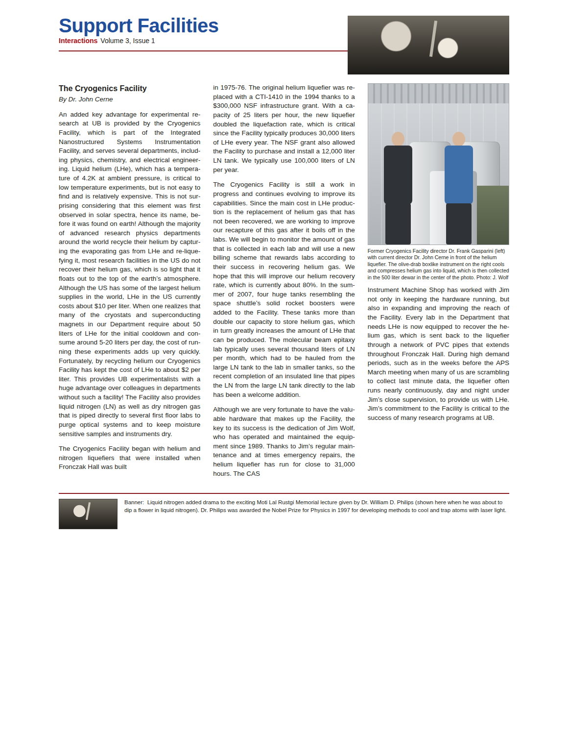Support Facilities
Interactions Volume 3, Issue 1
The Cryogenics Facility
By Dr. John Cerne
An added key advantage for experimental research at UB is provided by the Cryogenics Facility, which is part of the Integrated Nanostructured Systems Instrumentation Facility, and serves several departments, including physics, chemistry, and electrical engineering. Liquid helium (LHe), which has a temperature of 4.2K at ambient pressure, is critical to low temperature experiments, but is not easy to find and is relatively expensive. This is not surprising considering that this element was first observed in solar spectra, hence its name, before it was found on earth! Although the majority of advanced research physics departments around the world recycle their helium by capturing the evaporating gas from LHe and re-liquefying it, most research facilities in the US do not recover their helium gas, which is so light that it floats out to the top of the earth’s atmosphere. Although the US has some of the largest helium supplies in the world, LHe in the US currently costs about $10 per liter. When one realizes that many of the cryostats and superconducting magnets in our Department require about 50 liters of LHe for the initial cooldown and consume around 5-20 liters per day, the cost of running these experiments adds up very quickly. Fortunately, by recycling helium our Cryogenics Facility has kept the cost of LHe to about $2 per liter. This provides UB experimentalists with a huge advantage over colleagues in departments without such a facility! The Facility also provides liquid nitrogen (LN) as well as dry nitrogen gas that is piped directly to several first floor labs to purge optical systems and to keep moisture sensitive samples and instruments dry.
The Cryogenics Facility began with helium and nitrogen liquefiers that were installed when Fronczak Hall was built
in 1975-76. The original helium liquefier was replaced with a CTI-1410 in the 1994 thanks to a $300,000 NSF infrastructure grant. With a capacity of 25 liters per hour, the new liquefier doubled the liquefaction rate, which is critical since the Facility typically produces 30,000 liters of LHe every year. The NSF grant also allowed the Facility to purchase and install a 12,000 liter LN tank. We typically use 100,000 liters of LN per year.
The Cryogenics Facility is still a work in progress and continues evolving to improve its capabilities. Since the main cost in LHe production is the replacement of helium gas that has not been recovered, we are working to improve our recapture of this gas after it boils off in the labs. We will begin to monitor the amount of gas that is collected in each lab and will use a new billing scheme that rewards labs according to their success in recovering helium gas. We hope that this will improve our helium recovery rate, which is currently about 80%. In the summer of 2007, four huge tanks resembling the space shuttle’s solid rocket boosters were added to the Facility. These tanks more than double our capacity to store helium gas, which in turn greatly increases the amount of LHe that can be produced. The molecular beam epitaxy lab typically uses several thousand liters of LN per month, which had to be hauled from the large LN tank to the lab in smaller tanks, so the recent completion of an insulated line that pipes the LN from the large LN tank directly to the lab has been a welcome addition.
Although we are very fortunate to have the valuable hardware that makes up the Facility, the key to its success is the dedication of Jim Wolf, who has operated and maintained the equipment since 1989. Thanks to Jim’s regular maintenance and at times emergency repairs, the helium liquefier has run for close to 31,000 hours. The CAS
Former Cryogenics Facility director Dr. Frank Gasparini (left) with current director Dr. John Cerne in front of the helium liquefier. The olive-drab boxlike instrument on the right cools and compresses helium gas into liquid, which is then collected in the 500 liter dewar in the center of the photo. Photo: J. Wolf
Instrument Machine Shop has worked with Jim not only in keeping the hardware running, but also in expanding and improving the reach of the Facility. Every lab in the Department that needs LHe is now equipped to recover the helium gas, which is sent back to the liquefier through a network of PVC pipes that extends throughout Fronczak Hall. During high demand periods, such as in the weeks before the APS March meeting when many of us are scrambling to collect last minute data, the liquefier often runs nearly continuously, day and night under Jim’s close supervision, to provide us with LHe. Jim’s commitment to the Facility is critical to the success of many research programs at UB.
Banner: Liquid nitrogen added drama to the exciting Moti Lal Rustgi Memorial lecture given by Dr. William D. Philips (shown here when he was about to dip a flower in liquid nitrogen). Dr. Philips was awarded the Nobel Prize for Physics in 1997 for developing methods to cool and trap atoms with laser light.